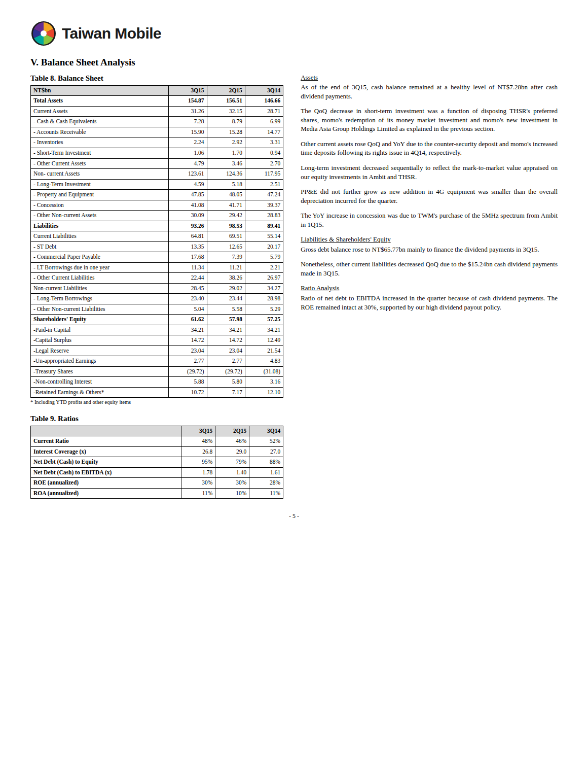Taiwan Mobile
V. Balance Sheet Analysis
Table 8. Balance Sheet
| NT$bn | 3Q15 | 2Q15 | 3Q14 |
| --- | --- | --- | --- |
| Total Assets | 154.87 | 156.51 | 146.66 |
| Current Assets | 31.26 | 32.15 | 28.71 |
| - Cash & Cash Equivalents | 7.28 | 8.79 | 6.99 |
| - Accounts Receivable | 15.90 | 15.28 | 14.77 |
| - Inventories | 2.24 | 2.92 | 3.31 |
| - Short-Term Investment | 1.06 | 1.70 | 0.94 |
| - Other Current Assets | 4.79 | 3.46 | 2.70 |
| Non- current Assets | 123.61 | 124.36 | 117.95 |
| - Long-Term Investment | 4.59 | 5.18 | 2.51 |
| - Property and Equipment | 47.85 | 48.05 | 47.24 |
| - Concession | 41.08 | 41.71 | 39.37 |
| - Other Non-current Assets | 30.09 | 29.42 | 28.83 |
| Liabilities | 93.26 | 98.53 | 89.41 |
| Current Liabilities | 64.81 | 69.51 | 55.14 |
| - ST Debt | 13.35 | 12.65 | 20.17 |
| - Commercial Paper Payable | 17.68 | 7.39 | 5.79 |
| - LT Borrowings due in one year | 11.34 | 11.21 | 2.21 |
| - Other Current Liabilities | 22.44 | 38.26 | 26.97 |
| Non-current Liabilities | 28.45 | 29.02 | 34.27 |
| - Long-Term Borrowings | 23.40 | 23.44 | 28.98 |
| - Other Non-current Liabilities | 5.04 | 5.58 | 5.29 |
| Shareholders' Equity | 61.62 | 57.98 | 57.25 |
| -Paid-in Capital | 34.21 | 34.21 | 34.21 |
| -Capital Surplus | 14.72 | 14.72 | 12.49 |
| -Legal Reserve | 23.04 | 23.04 | 21.54 |
| -Un-appropriated Earnings | 2.77 | 2.77 | 4.83 |
| -Treasury Shares | (29.72) | (29.72) | (31.08) |
| -Non-controlling Interest | 5.88 | 5.80 | 3.16 |
| -Retained Earnings & Others* | 10.72 | 7.17 | 12.10 |
* Including YTD profits and other equity items
Table 9. Ratios
| | 3Q15 | 2Q15 | 3Q14 |
| --- | --- | --- | --- |
| Current Ratio | 48% | 46% | 52% |
| Interest Coverage (x) | 26.8 | 29.0 | 27.0 |
| Net Debt (Cash) to Equity | 95% | 79% | 88% |
| Net Debt (Cash) to EBITDA (x) | 1.78 | 1.40 | 1.61 |
| ROE (annualized) | 30% | 30% | 28% |
| ROA (annualized) | 11% | 10% | 11% |
Assets
As of the end of 3Q15, cash balance remained at a healthy level of NT$7.28bn after cash dividend payments.
The QoQ decrease in short-term investment was a function of disposing THSR's preferred shares, momo's redemption of its money market investment and momo's new investment in Media Asia Group Holdings Limited as explained in the previous section.
Other current assets rose QoQ and YoY due to the counter-security deposit and momo's increased time deposits following its rights issue in 4Q14, respectively.
Long-term investment decreased sequentially to reflect the mark-to-market value appraised on our equity investments in Ambit and THSR.
PP&E did not further grow as new addition in 4G equipment was smaller than the overall depreciation incurred for the quarter.
The YoY increase in concession was due to TWM's purchase of the 5MHz spectrum from Ambit in 1Q15.
Liabilities & Shareholders' Equity
Gross debt balance rose to NT$65.77bn mainly to finance the dividend payments in 3Q15.
Nonetheless, other current liabilities decreased QoQ due to the $15.24bn cash dividend payments made in 3Q15.
Ratio Analysis
Ratio of net debt to EBITDA increased in the quarter because of cash dividend payments. The ROE remained intact at 30%, supported by our high dividend payout policy.
- 5 -